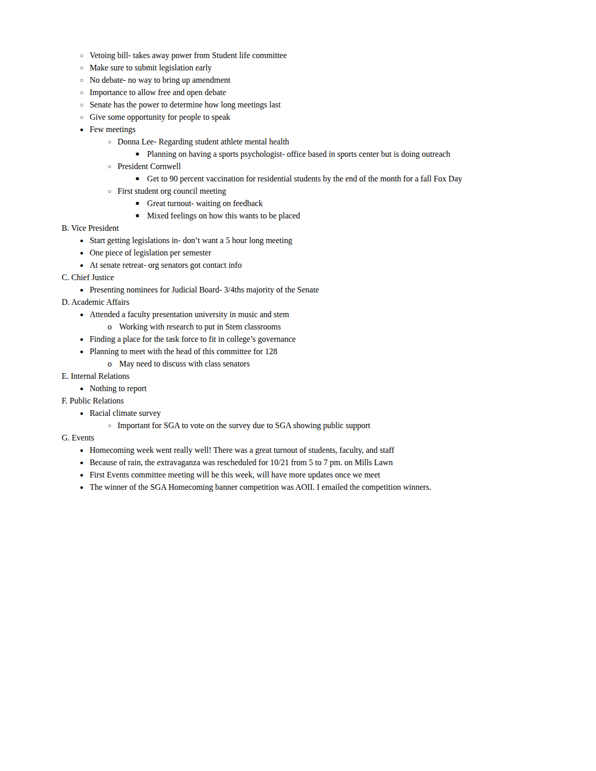Vetoing bill- takes away power from Student life committee
Make sure to submit legislation early
No debate- no way to bring up amendment
Importance to allow free and open debate
Senate has the power to determine how long meetings last
Give some opportunity for people to speak
Few meetings
Donna Lee- Regarding student athlete mental health
Planning on having a sports psychologist- office based in sports center but is doing outreach
President Cornwell
Get to 90 percent vaccination for residential students by the end of the month for a fall Fox Day
First student org council meeting
Great turnout- waiting on feedback
Mixed feelings on how this wants to be placed
B. Vice President
Start getting legislations in- don’t want a 5 hour long meeting
One piece of legislation per semester
At senate retreat- org senators got contact info
C. Chief Justice
Presenting nominees for Judicial Board- 3/4ths majority of the Senate
D. Academic Affairs
Attended a faculty presentation university in music and stem
Working with research to put in Stem classrooms
Finding a place for the task force to fit in college’s governance
Planning to meet with the head of this committee for 128
May need to discuss with class senators
E. Internal Relations
Nothing to report
F. Public Relations
Racial climate survey
Important for SGA to vote on the survey due to SGA showing public support
G. Events
Homecoming week went really well! There was a great turnout of students, faculty, and staff
Because of rain, the extravaganza was rescheduled for 10/21 from 5 to 7 pm. on Mills Lawn
First Events committee meeting will be this week, will have more updates once we meet
The winner of the SGA Homecoming banner competition was AOII. I emailed the competition winners.